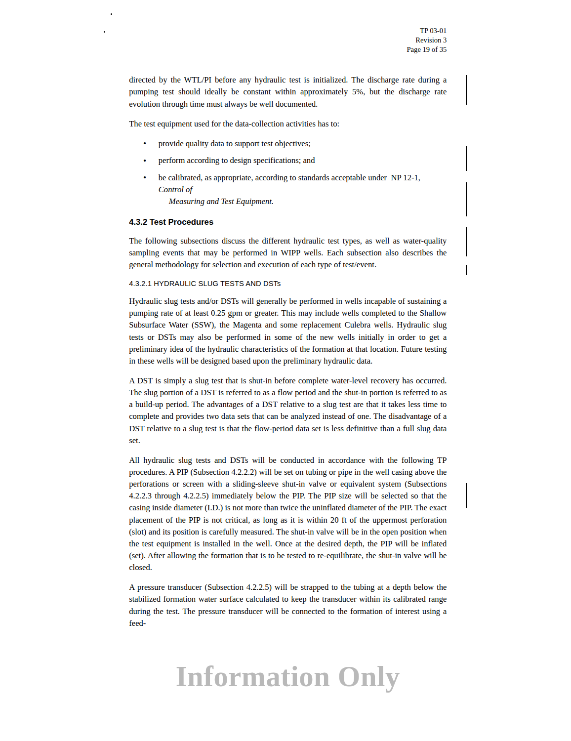TP 03-01
Revision 3
Page 19 of 35
directed by the WTL/PI before any hydraulic test is initialized. The discharge rate during a pumping test should ideally be constant within approximately 5%, but the discharge rate evolution through time must always be well documented.
The test equipment used for the data-collection activities has to:
provide quality data to support test objectives;
perform according to design specifications; and
be calibrated, as appropriate, according to standards acceptable under NP 12-1, Control of Measuring and Test Equipment.
4.3.2 Test Procedures
The following subsections discuss the different hydraulic test types, as well as water-quality sampling events that may be performed in WIPP wells. Each subsection also describes the general methodology for selection and execution of each type of test/event.
4.3.2.1 HYDRAULIC SLUG TESTS AND DSTs
Hydraulic slug tests and/or DSTs will generally be performed in wells incapable of sustaining a pumping rate of at least 0.25 gpm or greater. This may include wells completed to the Shallow Subsurface Water (SSW), the Magenta and some replacement Culebra wells. Hydraulic slug tests or DSTs may also be performed in some of the new wells initially in order to get a preliminary idea of the hydraulic characteristics of the formation at that location. Future testing in these wells will be designed based upon the preliminary hydraulic data.
A DST is simply a slug test that is shut-in before complete water-level recovery has occurred. The slug portion of a DST is referred to as a flow period and the shut-in portion is referred to as a build-up period. The advantages of a DST relative to a slug test are that it takes less time to complete and provides two data sets that can be analyzed instead of one. The disadvantage of a DST relative to a slug test is that the flow-period data set is less definitive than a full slug data set.
All hydraulic slug tests and DSTs will be conducted in accordance with the following TP procedures. A PIP (Subsection 4.2.2.2) will be set on tubing or pipe in the well casing above the perforations or screen with a sliding-sleeve shut-in valve or equivalent system (Subsections 4.2.2.3 through 4.2.2.5) immediately below the PIP. The PIP size will be selected so that the casing inside diameter (I.D.) is not more than twice the uninflated diameter of the PIP. The exact placement of the PIP is not critical, as long as it is within 20 ft of the uppermost perforation (slot) and its position is carefully measured. The shut-in valve will be in the open position when the test equipment is installed in the well. Once at the desired depth, the PIP will be inflated (set). After allowing the formation that is to be tested to re-equilibrate, the shut-in valve will be closed.
A pressure transducer (Subsection 4.2.2.5) will be strapped to the tubing at a depth below the stabilized formation water surface calculated to keep the transducer within its calibrated range during the test. The pressure transducer will be connected to the formation of interest using a feed-
Information Only